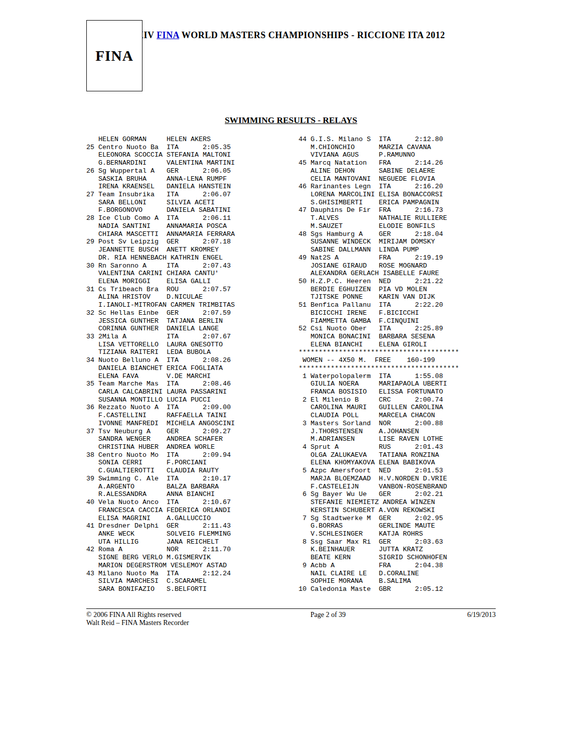FINA
XIV FINA WORLD MASTERS CHAMPIONSHIPS - RICCIONE ITA 2012
SWIMMING RESULTS - RELAYS
HELEN GORMAN HELEN AKERS 25 Centro Nuoto Ba ITA 2:05.35 ELEONORA SCOCCIA STEFANIA MALTONI G.BERNARDINI VALENTINA MARTINI 26 Sg Wuppertal A GER 2:06.05 SASKIA BRUHA ANNA-LENA RUMPF IRENA KRAENSEL DANIELA HANSTEIN 27 Team Insubrika ITA 2:06.07 SARA BELLONI SILVIA ACETI F.BORGONOVO DANIELA SABATINI 28 Ice Club Como A ITA 2:06.11 NADIA SANTINI ANNAMARIA POSCA CHIARA MASCETTI ANNAMARIA FERRARA 29 Post Sv Leipzig GER 2:07.18 JEANNETTE BUSCH ANETT KROMREY DR. RIA HENNEBACH KATHRIN ENGEL 30 Rn Saronno A ITA 2:07.43 VALENTINA CARINI CHIARA CANTU' ELENA MORIGGI ELISA GALLI 31 Cs Tribeach Bra ROU 2:07.57 ALINA HRISTOV D.NICULAE I.IANOLI-MITROFAN CARMEN TRIMBITAS 32 Sc Hellas Einbe GER 2:07.59 JESSICA GUNTHER TATJANA BERLIN CORINNA GUNTHER DANIELA LANGE 33 2Mila A ITA 2:07.67 LISA VETTORELLO LAURA GNESOTTO TIZIANA RAITERI LEDA BUBOLA 34 Nuoto Belluno A ITA 2:08.26 DANIELA BIANCHET ERICA FOGLIATA ELENA FAVA V.DE MARCHI 35 Team Marche Mas ITA 2:08.46 CARLA CALCABRINI LAURA PASSARINI SUSANNA MONTILLO LUCIA PUCCI 36 Rezzato Nuoto A ITA 2:09.00 F.CASTELLINI RAFFAELLA TAINI IVONNE MANFREDI MICHELA ANGOSCINI 37 Tsv Neuburg A GER 2:09.27 SANDRA WENGER ANDREA SCHAFER CHRISTINA HUBER ANDREA WORLE 38 Centro Nuoto Mo ITA 2:09.94 SONIA CERRI F.PORCIANI C.GUALTIEROTTI CLAUDIA RAUTY 39 Swimming C. Ale ITA 2:10.17 A.ARGENTO BALZA BARBARA R.ALESSANDRA ANNA BIANCHI 40 Vela Nuoto Anco ITA 2:10.67 FRANCESCA CACCIA FEDERICA ORLANDI ELISA MAGRINI A.GALLUCCIO 41 Dresdner Delphi GER 2:11.43 ANKE WECK SOLVEIG FLEMMING UTA HILLIG JANA REICHELT 42 Roma A NOR 2:11.70 SIGNE BERG VERLO M.GISMERVIK MARION DEGERSTROM VESLEMOY ASTAD 43 Milano Nuoto Ma ITA 2:12.24 SILVIA MARCHESI C.SCARAMEL SARA BONIFAZIO S.BELFORTI
44 G.I.S. Milano S ITA 2:12.80 M.CHIONCHIO MARZIA CAVANA VIVIANA AGUS P.RAMUNNO 45 Marcq Natation FRA 2:14.26 ALINE DEHON SABINE DELAERE CELIA MANTOVANI NEGUEDE FLOVIA 46 Rarinantes Legn ITA 2:16.20 LORENA MARCOLINI ELISA BONACCORSI S.GHISIMBERTI ERICA PAMPAGNIN 47 Dauphins De Fir FRA 2:16.73 T.ALVES NATHALIE RULLIERE M.SAUZET ELODIE BONFILS 48 Sgs Hamburg A GER 2:18.04 SUSANNE WINDECK MIRIJAM DOMSKY SABINE DALLMANN LINDA PUMP 49 Nat2S A FRA 2:19.19 JOSIANE GIRAUD ROSE MOGNARD ALEXANDRA GERLACH ISABELLE FAURE 50 H.Z.P.C. Heeren NED 2:21.22 BERDIE EGHUIZEN PIA VD MOLEN TJITSKE PONNE KARIN VAN DIJK 51 Benfica Pallanu ITA 2:22.20 BICICCHI IRENE F.BICICCHI FIAMMETTA GAMBA F.CINQUINI 52 Csi Nuoto Ober ITA 2:25.89 MONICA BONACINI BARBARA SESENA ELENA BIANCHI ELENA GIROLI **************************************** WOMEN -- 4X50 M. FREE 160-199 **************************************** 1 Waterpolopalerm ITA 1:55.08 GIULIA NOERA MARIAPAOLA UBERTI FRANCA BOSISIO ELISSA FORTUNATO 2 El Milenio B CRC 2:00.74 CAROLINA MAURI GUILLEN CAROLINA CLAUDIA POLL MARCELA CHACON 3 Masters Sorland NOR 2:00.88 J.THORSTENSEN A.JOHANSEN M.ADRIANSEN LISE RAVEN LOTHE 4 Sprut A RUS 2:01.43 OLGA ZALUKAEVA TATIANA RONZINA ELENA KHOMYAKOVA ELENA BABIKOVA 5 Azpc Amersfoort NED 2:01.53 MARJA BLOEMZAAD H.V.NORDEN D.VRIE F.CASTELEIJN VANBON-ROSENBRAND 6 Sg Bayer Wu Ue GER 2:02.21 STEFANIE NIEMIETZ ANDREA WINZEN KERSTIN SCHUBERT A.VON REKOWSKI 7 Sg Stadtwerke M GER 2:02.95 G.BORRAS GERLINDE MAUTE V.SCHLESINGER KATJA ROHRS 8 Ssg Saar Max Ri GER 2:03.63 K.BEINHAUER JUTTA KRATZ BEATE KERN SIGRID SCHONHOFEN 9 Acbb A FRA 2:04.38 NAIL CLAIRE LE D.CORALINE SOPHIE MORANA B.SALIMA 10 Caledonia Maste GBR 2:05.12
© 2006 FINA All Rights reserved
Walt Reid – FINA Masters Recorder
Page 2 of 39
6/19/2013